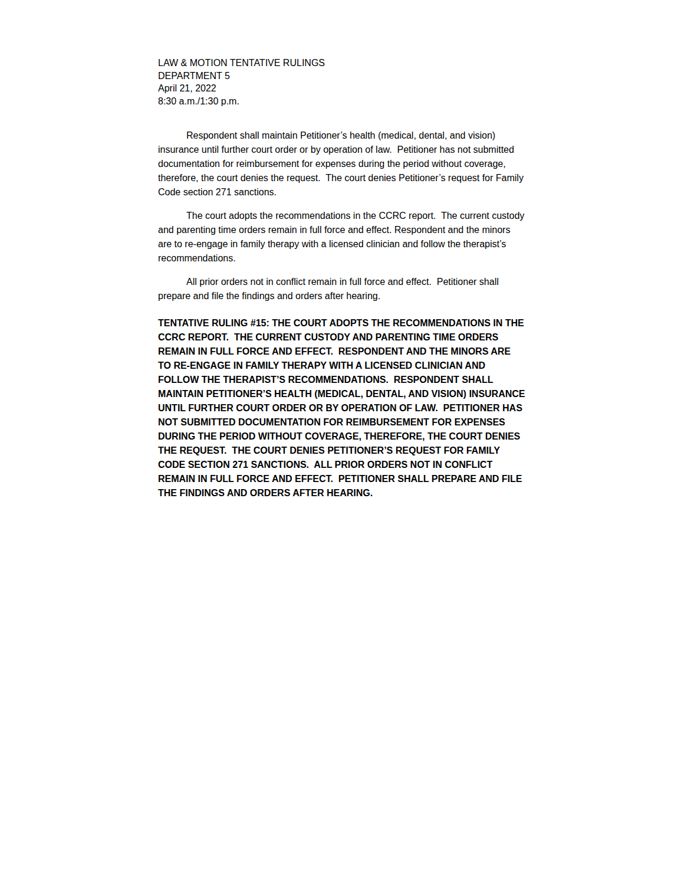LAW & MOTION TENTATIVE RULINGS
DEPARTMENT 5
April 21, 2022
8:30 a.m./1:30 p.m.
Respondent shall maintain Petitioner’s health (medical, dental, and vision) insurance until further court order or by operation of law. Petitioner has not submitted documentation for reimbursement for expenses during the period without coverage, therefore, the court denies the request. The court denies Petitioner’s request for Family Code section 271 sanctions.
The court adopts the recommendations in the CCRC report. The current custody and parenting time orders remain in full force and effect. Respondent and the minors are to re-engage in family therapy with a licensed clinician and follow the therapist’s recommendations.
All prior orders not in conflict remain in full force and effect. Petitioner shall prepare and file the findings and orders after hearing.
TENTATIVE RULING #15: THE COURT ADOPTS THE RECOMMENDATIONS IN THE CCRC REPORT. THE CURRENT CUSTODY AND PARENTING TIME ORDERS REMAIN IN FULL FORCE AND EFFECT. RESPONDENT AND THE MINORS ARE TO RE-ENGAGE IN FAMILY THERAPY WITH A LICENSED CLINICIAN AND FOLLOW THE THERAPIST’S RECOMMENDATIONS. RESPONDENT SHALL MAINTAIN PETITIONER’S HEALTH (MEDICAL, DENTAL, AND VISION) INSURANCE UNTIL FURTHER COURT ORDER OR BY OPERATION OF LAW. PETITIONER HAS NOT SUBMITTED DOCUMENTATION FOR REIMBURSEMENT FOR EXPENSES DURING THE PERIOD WITHOUT COVERAGE, THEREFORE, THE COURT DENIES THE REQUEST. THE COURT DENIES PETITIONER’S REQUEST FOR FAMILY CODE SECTION 271 SANCTIONS. ALL PRIOR ORDERS NOT IN CONFLICT REMAIN IN FULL FORCE AND EFFECT. PETITIONER SHALL PREPARE AND FILE THE FINDINGS AND ORDERS AFTER HEARING.